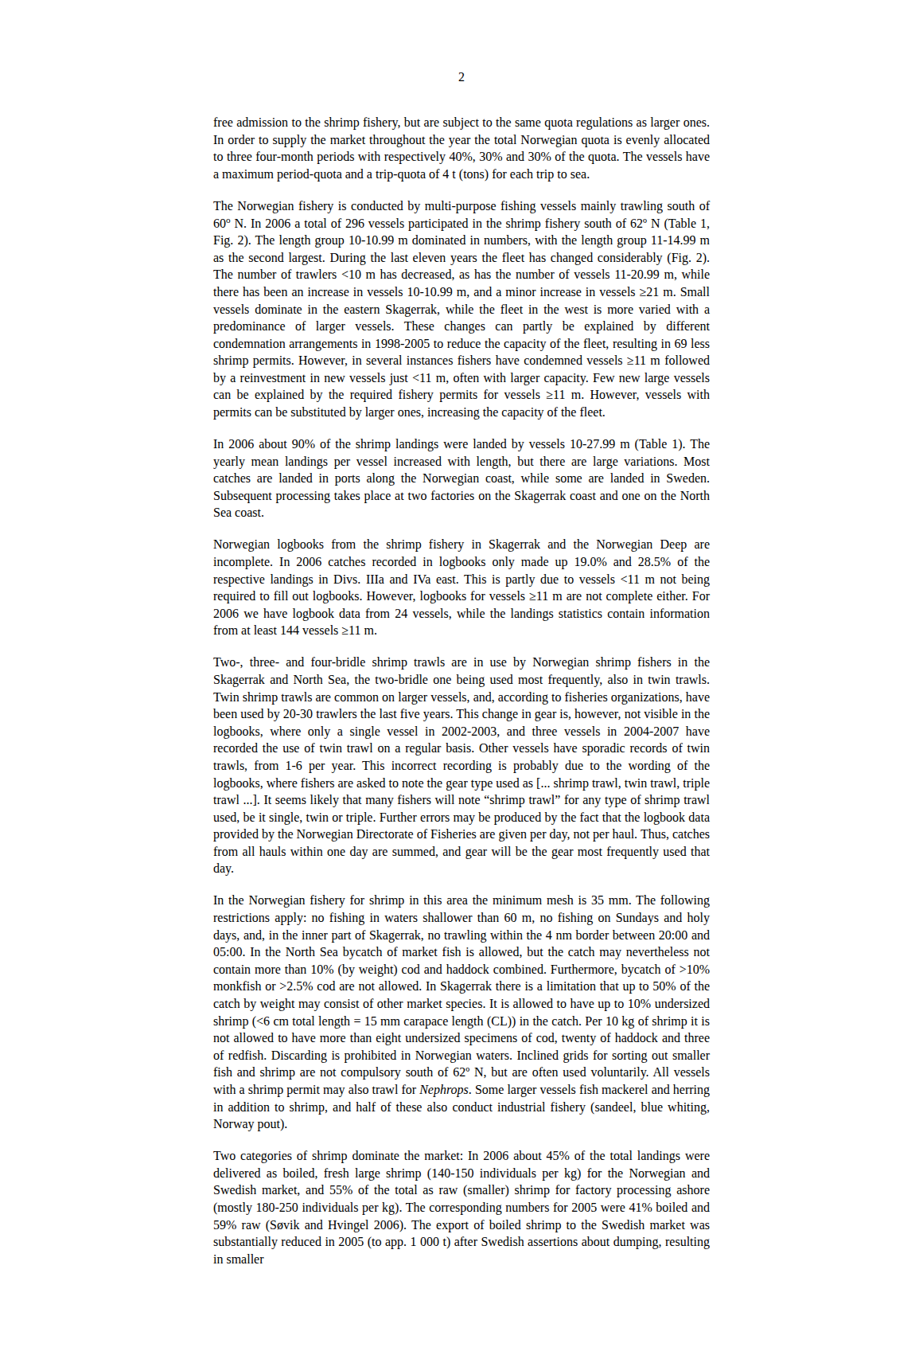2
free admission to the shrimp fishery, but are subject to the same quota regulations as larger ones. In order to supply the market throughout the year the total Norwegian quota is evenly allocated to three four-month periods with respectively 40%, 30% and 30% of the quota. The vessels have a maximum period-quota and a trip-quota of 4 t (tons) for each trip to sea.
The Norwegian fishery is conducted by multi-purpose fishing vessels mainly trawling south of 60o N. In 2006 a total of 296 vessels participated in the shrimp fishery south of 62º N (Table 1, Fig. 2). The length group 10-10.99 m dominated in numbers, with the length group 11-14.99 m as the second largest. During the last eleven years the fleet has changed considerably (Fig. 2). The number of trawlers <10 m has decreased, as has the number of vessels 11-20.99 m, while there has been an increase in vessels 10-10.99 m, and a minor increase in vessels ≥21 m. Small vessels dominate in the eastern Skagerrak, while the fleet in the west is more varied with a predominance of larger vessels. These changes can partly be explained by different condemnation arrangements in 1998-2005 to reduce the capacity of the fleet, resulting in 69 less shrimp permits. However, in several instances fishers have condemned vessels ≥11 m followed by a reinvestment in new vessels just <11 m, often with larger capacity. Few new large vessels can be explained by the required fishery permits for vessels ≥11 m. However, vessels with permits can be substituted by larger ones, increasing the capacity of the fleet.
In 2006 about 90% of the shrimp landings were landed by vessels 10-27.99 m (Table 1). The yearly mean landings per vessel increased with length, but there are large variations. Most catches are landed in ports along the Norwegian coast, while some are landed in Sweden. Subsequent processing takes place at two factories on the Skagerrak coast and one on the North Sea coast.
Norwegian logbooks from the shrimp fishery in Skagerrak and the Norwegian Deep are incomplete. In 2006 catches recorded in logbooks only made up 19.0% and 28.5% of the respective landings in Divs. IIIa and IVa east. This is partly due to vessels <11 m not being required to fill out logbooks. However, logbooks for vessels ≥11 m are not complete either. For 2006 we have logbook data from 24 vessels, while the landings statistics contain information from at least 144 vessels ≥11 m.
Two-, three- and four-bridle shrimp trawls are in use by Norwegian shrimp fishers in the Skagerrak and North Sea, the two-bridle one being used most frequently, also in twin trawls. Twin shrimp trawls are common on larger vessels, and, according to fisheries organizations, have been used by 20-30 trawlers the last five years. This change in gear is, however, not visible in the logbooks, where only a single vessel in 2002-2003, and three vessels in 2004-2007 have recorded the use of twin trawl on a regular basis. Other vessels have sporadic records of twin trawls, from 1-6 per year. This incorrect recording is probably due to the wording of the logbooks, where fishers are asked to note the gear type used as [... shrimp trawl, twin trawl, triple trawl ...]. It seems likely that many fishers will note “shrimp trawl” for any type of shrimp trawl used, be it single, twin or triple. Further errors may be produced by the fact that the logbook data provided by the Norwegian Directorate of Fisheries are given per day, not per haul. Thus, catches from all hauls within one day are summed, and gear will be the gear most frequently used that day.
In the Norwegian fishery for shrimp in this area the minimum mesh is 35 mm. The following restrictions apply: no fishing in waters shallower than 60 m, no fishing on Sundays and holy days, and, in the inner part of Skagerrak, no trawling within the 4 nm border between 20:00 and 05:00. In the North Sea bycatch of market fish is allowed, but the catch may nevertheless not contain more than 10% (by weight) cod and haddock combined. Furthermore, bycatch of >10% monkfish or >2.5% cod are not allowed. In Skagerrak there is a limitation that up to 50% of the catch by weight may consist of other market species. It is allowed to have up to 10% undersized shrimp (<6 cm total length = 15 mm carapace length (CL)) in the catch. Per 10 kg of shrimp it is not allowed to have more than eight undersized specimens of cod, twenty of haddock and three of redfish. Discarding is prohibited in Norwegian waters. Inclined grids for sorting out smaller fish and shrimp are not compulsory south of 62º N, but are often used voluntarily. All vessels with a shrimp permit may also trawl for Nephrops. Some larger vessels fish mackerel and herring in addition to shrimp, and half of these also conduct industrial fishery (sandeel, blue whiting, Norway pout).
Two categories of shrimp dominate the market: In 2006 about 45% of the total landings were delivered as boiled, fresh large shrimp (140-150 individuals per kg) for the Norwegian and Swedish market, and 55% of the total as raw (smaller) shrimp for factory processing ashore (mostly 180-250 individuals per kg). The corresponding numbers for 2005 were 41% boiled and 59% raw (Søvik and Hvingel 2006). The export of boiled shrimp to the Swedish market was substantially reduced in 2005 (to app. 1 000 t) after Swedish assertions about dumping, resulting in smaller